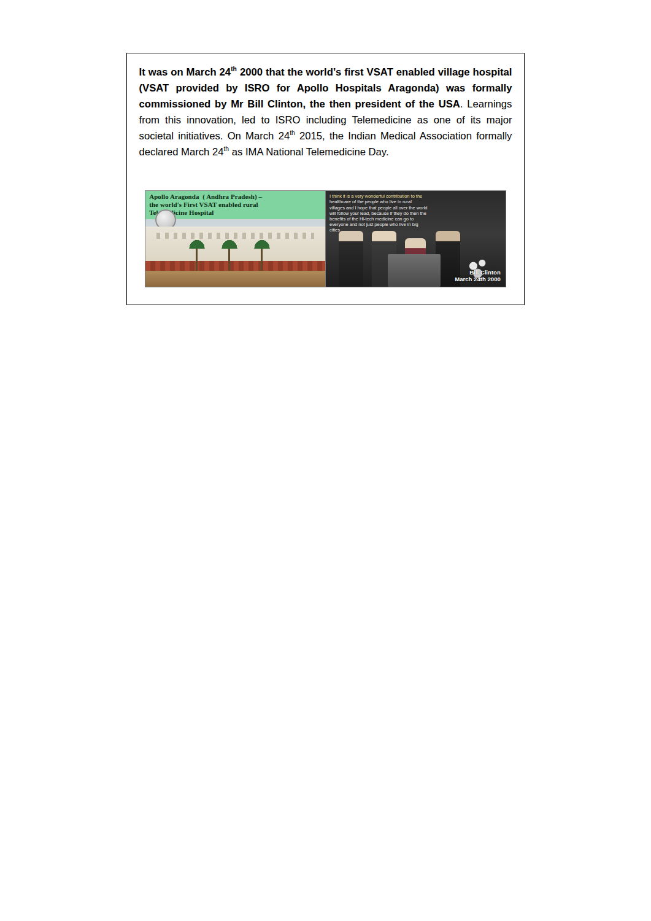It was on March 24th 2000 that the world’s first VSAT enabled village hospital (VSAT provided by ISRO for Apollo Hospitals Aragonda) was formally commissioned by Mr Bill Clinton, the then president of the USA. Learnings from this innovation, led to ISRO including Telemedicine as one of its major societal initiatives. On March 24th 2015, the Indian Medical Association formally declared March 24th as IMA National Telemedicine Day.
Apollo Aragonda ( Andhra Pradesh) –
the world's First VSAT enabled rural
Telemedicine Hospital
I think it is a very wonderful contribution to the
healthcare of the people who live in rural
villages and I hope that people all over the world
will follow your lead, because if they do then the
benefits of the Hi-tech medicine can go to
everyone and not just people who live in big
cities
Bill Clinton
March 24th 2000